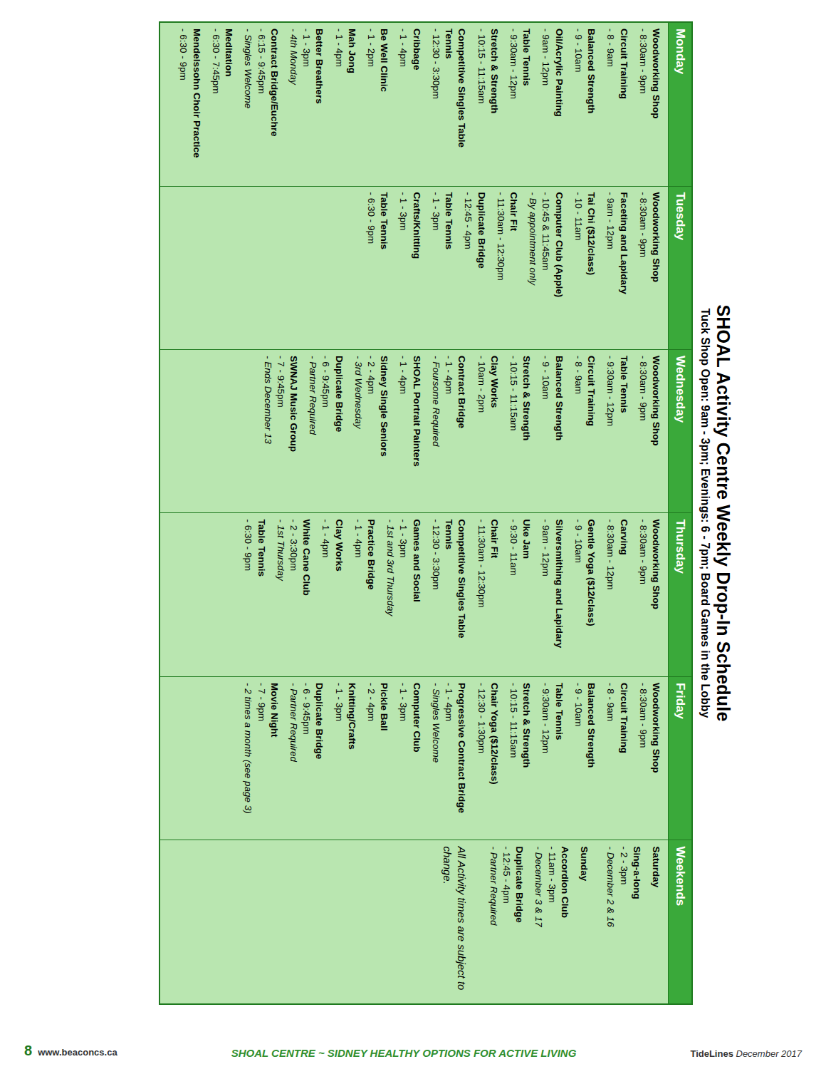SHOAL Activity Centre Weekly Drop-In Schedule
Tuck Shop Open: 9am - 3pm; Evenings: 6 - 7pm; Board Games in the Lobby
| Monday | Tuesday | Wednesday | Thursday | Friday | Weekends |
| --- | --- | --- | --- | --- | --- |
| Woodworking Shop - 8:30am - 9pm Circuit Training - 8 - 9am Balanced Strength - 9 - 10am Oil/Acrylic Painting - 9am - 12pm Table Tennis - 9:30am - 12pm Stretch & Strength - 10:15 - 11:15am Competitive Singles Table Tennis - 12:30 - 3:30pm Cribbage - 1 - 4pm Be Well Clinic - 1 - 2pm Mah Jong - 1 - 4pm Better Breathers - 1 - 3pm - 4th Monday Contract Bridge/Euchre - 6:15 - 9:45pm - Singles Welcome Meditation - 6:30 - 7:45pm Mendelssohn Choir Practice - 6:30 - 9pm | Woodworking Shop - 8:30am - 9pm Faceting and Lapidary - 9am - 12pm Tai Chi ($12/class) - 10 - 11am Computer Club (Apple) - 10:45 & 11:45am - By appointment only Chair Fit - 11:30am - 12:30pm Duplicate Bridge - 12:45 - 4pm Table Tennis - 1 - 3pm Crafts/Knitting - 1 - 3pm Table Tennis - 6:30 - 9pm | Woodworking Shop - 8:30am - 9pm Table Tennis - 9:30am - 12pm Circuit Training - 8 - 9am Balanced Strength - 9 - 10am Stretch & Strength - 10:15 - 11:15am Clay Works - 10am - 2pm Contract Bridge - 1 - 4pm - Foursome Required SHOAL Portrait Painters - 1 - 4pm Sidney Single Seniors - 2 - 4pm - 3rd Wednesday Duplicate Bridge - 6 - 9:45pm - Partner Required SWNAJ Music Group - 7 - 9:45pm - Ends December 13 | Woodworking Shop - 8:30am - 9pm Carving - 8:30am - 12pm Gentle Yoga ($12/class) - 9 - 10am Silversmithing and Lapidary - 9am - 12pm Uke Jam - 9:30 - 11am Chair Fit - 11:30am - 12:30pm Competitive Singles Table Tennis - 12:30 - 3:30pm Games and Social - 1 - 3pm - 1st and 3rd Thursday Practice Bridge - 1 - 4pm Clay Works - 1 - 4pm White Cane Club - 2 - 3:30pm - 1st Thursday Table Tennis - 6:30 - 9pm | Woodworking Shop - 8:30am - 9pm Circuit Training - 8 - 9am Balanced Strength - 9 - 10am Table Tennis - 9:30am - 12pm Stretch & Strength - 10:15 - 11:15am Chair Yoga ($12/class) - 12:30 - 1:30pm Progressive Contract Bridge - 1 - 4pm - Singles Welcome Computer Club - 1 - 3pm Pickle Ball - 2 - 4pm Knitting/Crafts - 1 - 3pm Duplicate Bridge - 6 - 9:45pm - Partner Required Movie Night - 7 - 9pm - 2 times a month (see page 3) | Saturday Sing-a-long - 2 - 3pm - December 2 & 16 Sunday Accordion Club - 11am - 3pm - December 3 & 17 Duplicate Bridge - 12:45 - 4pm - Partner Required All Activity times are subject to change. |
8 www.beaconcs.ca
SHOAL CENTRE ~ SIDNEY HEALTHY OPTIONS FOR ACTIVE LIVING
TideLines December 2017